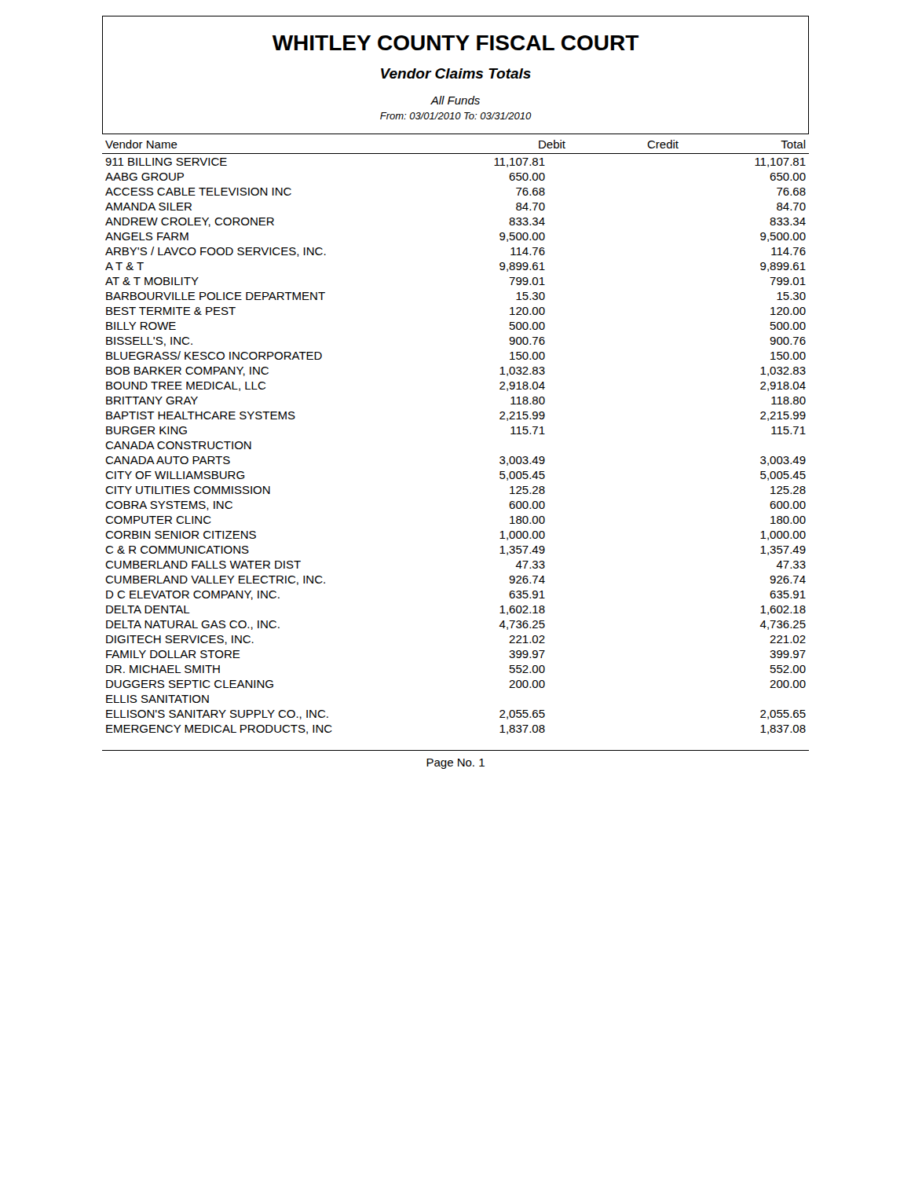WHITLEY COUNTY FISCAL COURT
Vendor Claims Totals
All Funds
From: 03/01/2010 To: 03/31/2010
| Vendor Name | Debit | Credit | Total |
| --- | --- | --- | --- |
| 911 BILLING SERVICE | 11,107.81 | | 11,107.81 |
| AABG GROUP | 650.00 | | 650.00 |
| ACCESS CABLE TELEVISION INC | 76.68 | | 76.68 |
| AMANDA SILER | 84.70 | | 84.70 |
| ANDREW CROLEY, CORONER | 833.34 | | 833.34 |
| ANGELS FARM | 9,500.00 | | 9,500.00 |
| ARBY'S / LAVCO FOOD SERVICES, INC. | 114.76 | | 114.76 |
| A T & T | 9,899.61 | | 9,899.61 |
| AT & T MOBILITY | 799.01 | | 799.01 |
| BARBOURVILLE POLICE DEPARTMENT | 15.30 | | 15.30 |
| BEST TERMITE & PEST | 120.00 | | 120.00 |
| BILLY ROWE | 500.00 | | 500.00 |
| BISSELL'S, INC. | 900.76 | | 900.76 |
| BLUEGRASS/ KESCO INCORPORATED | 150.00 | | 150.00 |
| BOB BARKER COMPANY, INC | 1,032.83 | | 1,032.83 |
| BOUND TREE MEDICAL, LLC | 2,918.04 | | 2,918.04 |
| BRITTANY GRAY | 118.80 | | 118.80 |
| BAPTIST HEALTHCARE SYSTEMS | 2,215.99 | | 2,215.99 |
| BURGER KING | 115.71 | | 115.71 |
| CANADA CONSTRUCTION | | | |
| CANADA AUTO PARTS | 3,003.49 | | 3,003.49 |
| CITY OF WILLIAMSBURG | 5,005.45 | | 5,005.45 |
| CITY UTILITIES COMMISSION | 125.28 | | 125.28 |
| COBRA SYSTEMS, INC | 600.00 | | 600.00 |
| COMPUTER CLINC | 180.00 | | 180.00 |
| CORBIN SENIOR CITIZENS | 1,000.00 | | 1,000.00 |
| C & R COMMUNICATIONS | 1,357.49 | | 1,357.49 |
| CUMBERLAND FALLS WATER DIST | 47.33 | | 47.33 |
| CUMBERLAND VALLEY ELECTRIC, INC. | 926.74 | | 926.74 |
| D C ELEVATOR COMPANY, INC. | 635.91 | | 635.91 |
| DELTA DENTAL | 1,602.18 | | 1,602.18 |
| DELTA NATURAL GAS CO., INC. | 4,736.25 | | 4,736.25 |
| DIGITECH SERVICES, INC. | 221.02 | | 221.02 |
| FAMILY DOLLAR STORE | 399.97 | | 399.97 |
| DR. MICHAEL SMITH | 552.00 | | 552.00 |
| DUGGERS SEPTIC CLEANING | 200.00 | | 200.00 |
| ELLIS SANITATION | | | |
| ELLISON'S SANITARY SUPPLY CO., INC. | 2,055.65 | | 2,055.65 |
| EMERGENCY MEDICAL PRODUCTS, INC | 1,837.08 | | 1,837.08 |
Page No. 1